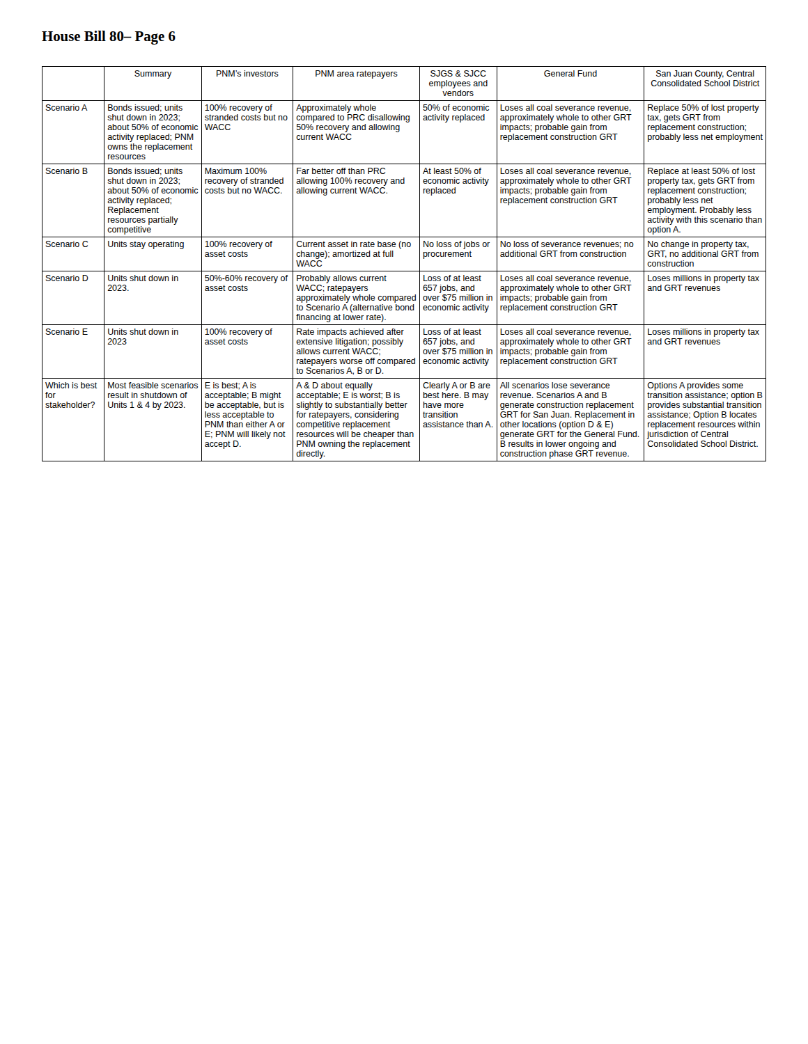House Bill 80– Page 6
| | Summary | PNM’s investors | PNM area ratepayers | SJGS & SJCC employees and vendors | General Fund | San Juan County, Central Consolidated School District |
| --- | --- | --- | --- | --- | --- | --- |
| Scenario A | Bonds issued; units shut down in 2023; about 50% of economic activity replaced; PNM owns the replacement resources | 100% recovery of stranded costs but no WACC | Approximately whole compared to PRC disallowing 50% recovery and allowing current WACC | 50% of economic activity replaced | Loses all coal severance revenue, approximately whole to other GRT impacts; probable gain from replacement construction GRT | Replace 50% of lost property tax, gets GRT from replacement construction; probably less net employment |
| Scenario B | Bonds issued; units shut down in 2023; about 50% of economic activity replaced; Replacement resources partially competitive | Maximum 100% recovery of stranded costs but no WACC. | Far better off than PRC allowing 100% recovery and allowing current WACC. | At least 50% of economic activity replaced | Loses all coal severance revenue, approximately whole to other GRT impacts; probable gain from replacement construction GRT | Replace at least 50% of lost property tax, gets GRT from replacement construction; probably less net employment. Probably less activity with this scenario than option A. |
| Scenario C | Units stay operating | 100% recovery of asset costs | Current asset in rate base (no change); amortized at full WACC | No loss of jobs or procurement | No loss of severance revenues; no additional GRT from construction | No change in property tax, GRT, no additional GRT from construction |
| Scenario D | Units shut down in 2023. | 50%-60% recovery of asset costs | Probably allows current WACC; ratepayers approximately whole compared to Scenario A (alternative bond financing at lower rate). | Loss of at least 657 jobs, and over $75 million in economic activity | Loses all coal severance revenue, approximately whole to other GRT impacts; probable gain from replacement construction GRT | Loses millions in property tax and GRT revenues |
| Scenario E | Units shut down in 2023 | 100% recovery of asset costs | Rate impacts achieved after extensive litigation; possibly allows current WACC; ratepayers worse off compared to Scenarios A, B or D. | Loss of at least 657 jobs, and over $75 million in economic activity | Loses all coal severance revenue, approximately whole to other GRT impacts; probable gain from replacement construction GRT | Loses millions in property tax and GRT revenues |
| Which is best for stakeholder? | Most feasible scenarios result in shutdown of Units 1 & 4 by 2023. | E is best; A is acceptable; B might be acceptable, but is less acceptable to PNM than either A or E; PNM will likely not accept D. | A & D about equally acceptable; E is worst; B is slightly to substantially better for ratepayers, considering competitive replacement resources will be cheaper than PNM owning the replacement directly. | Clearly A or B are best here. B may have more transition assistance than A. | All scenarios lose severance revenue. Scenarios A and B generate construction replacement GRT for San Juan. Replacement in other locations (option D & E) generate GRT for the General Fund. B results in lower ongoing and construction phase GRT revenue. | Options A provides some transition assistance; option B provides substantial transition assistance; Option B locates replacement resources within jurisdiction of Central Consolidated School District. |